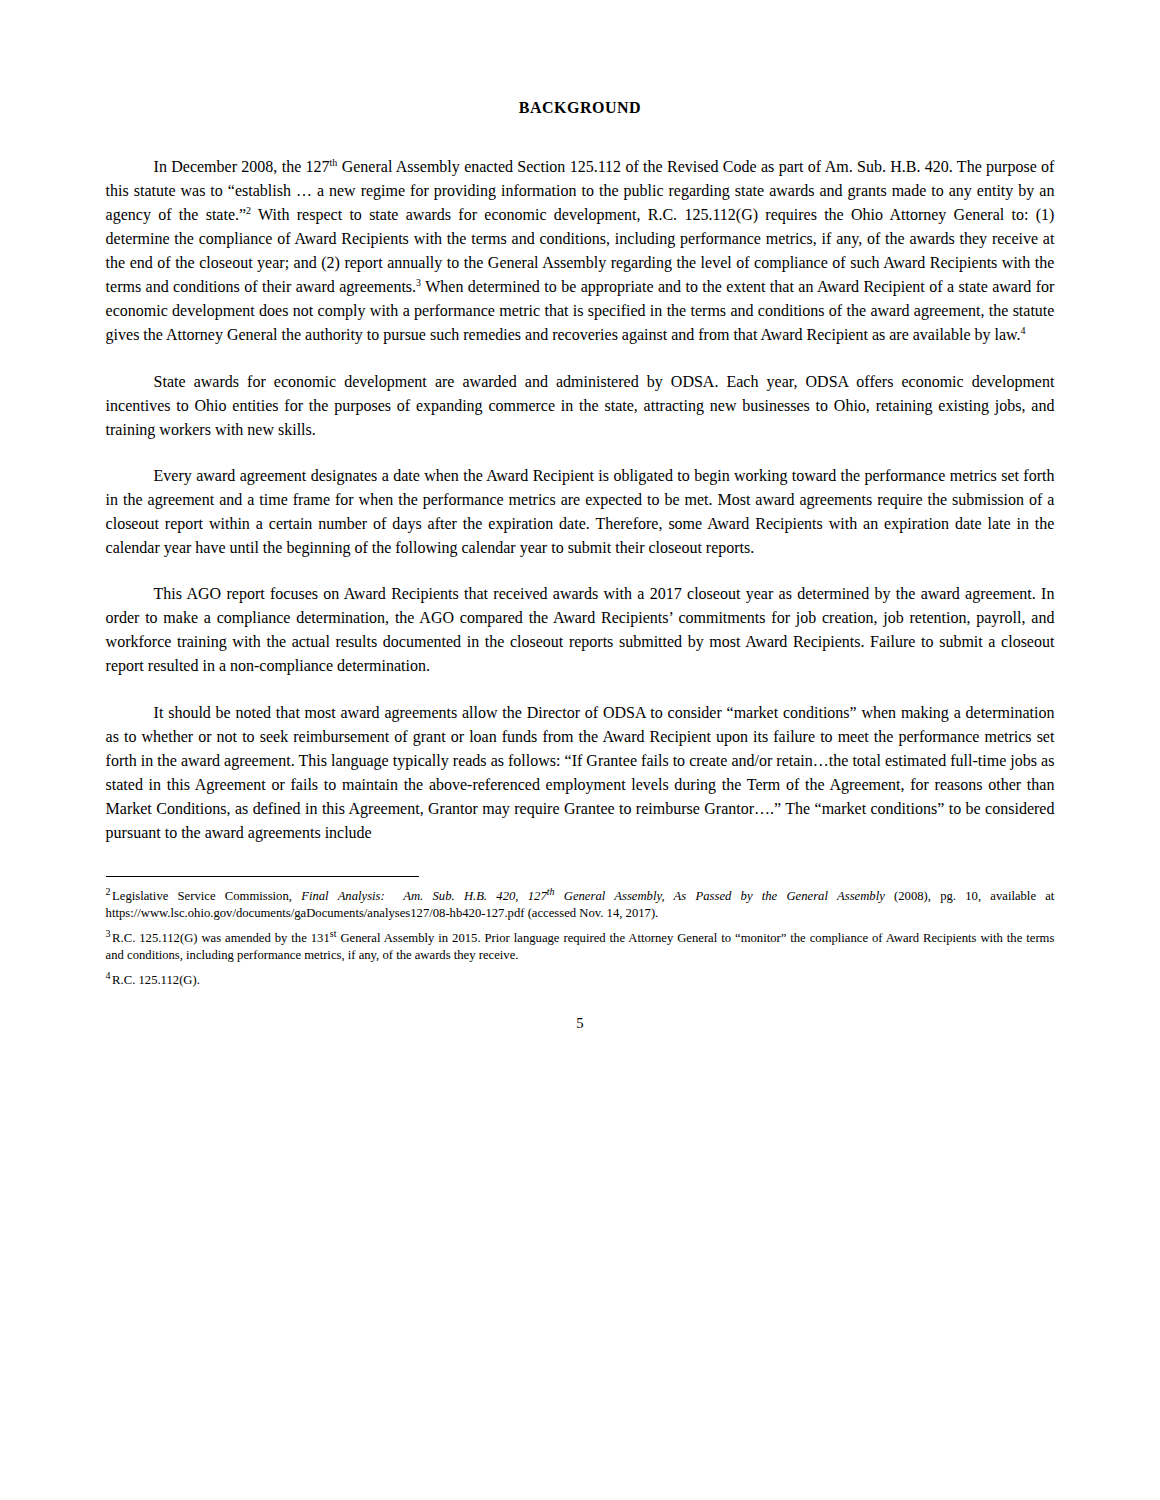BACKGROUND
In December 2008, the 127th General Assembly enacted Section 125.112 of the Revised Code as part of Am. Sub. H.B. 420. The purpose of this statute was to “establish … a new regime for providing information to the public regarding state awards and grants made to any entity by an agency of the state.”2 With respect to state awards for economic development, R.C. 125.112(G) requires the Ohio Attorney General to: (1) determine the compliance of Award Recipients with the terms and conditions, including performance metrics, if any, of the awards they receive at the end of the closeout year; and (2) report annually to the General Assembly regarding the level of compliance of such Award Recipients with the terms and conditions of their award agreements.3 When determined to be appropriate and to the extent that an Award Recipient of a state award for economic development does not comply with a performance metric that is specified in the terms and conditions of the award agreement, the statute gives the Attorney General the authority to pursue such remedies and recoveries against and from that Award Recipient as are available by law.4
State awards for economic development are awarded and administered by ODSA. Each year, ODSA offers economic development incentives to Ohio entities for the purposes of expanding commerce in the state, attracting new businesses to Ohio, retaining existing jobs, and training workers with new skills.
Every award agreement designates a date when the Award Recipient is obligated to begin working toward the performance metrics set forth in the agreement and a time frame for when the performance metrics are expected to be met. Most award agreements require the submission of a closeout report within a certain number of days after the expiration date. Therefore, some Award Recipients with an expiration date late in the calendar year have until the beginning of the following calendar year to submit their closeout reports.
This AGO report focuses on Award Recipients that received awards with a 2017 closeout year as determined by the award agreement. In order to make a compliance determination, the AGO compared the Award Recipients’ commitments for job creation, job retention, payroll, and workforce training with the actual results documented in the closeout reports submitted by most Award Recipients. Failure to submit a closeout report resulted in a non-compliance determination.
It should be noted that most award agreements allow the Director of ODSA to consider “market conditions” when making a determination as to whether or not to seek reimbursement of grant or loan funds from the Award Recipient upon its failure to meet the performance metrics set forth in the award agreement. This language typically reads as follows: “If Grantee fails to create and/or retain…the total estimated full-time jobs as stated in this Agreement or fails to maintain the above-referenced employment levels during the Term of the Agreement, for reasons other than Market Conditions, as defined in this Agreement, Grantor may require Grantee to reimburse Grantor….” The “market conditions” to be considered pursuant to the award agreements include
2 Legislative Service Commission, Final Analysis: Am. Sub. H.B. 420, 127th General Assembly, As Passed by the General Assembly (2008), pg. 10, available at https://www.lsc.ohio.gov/documents/gaDocuments/analyses127/08-hb420-127.pdf (accessed Nov. 14, 2017).
3 R.C. 125.112(G) was amended by the 131st General Assembly in 2015. Prior language required the Attorney General to “monitor” the compliance of Award Recipients with the terms and conditions, including performance metrics, if any, of the awards they receive.
4 R.C. 125.112(G).
5